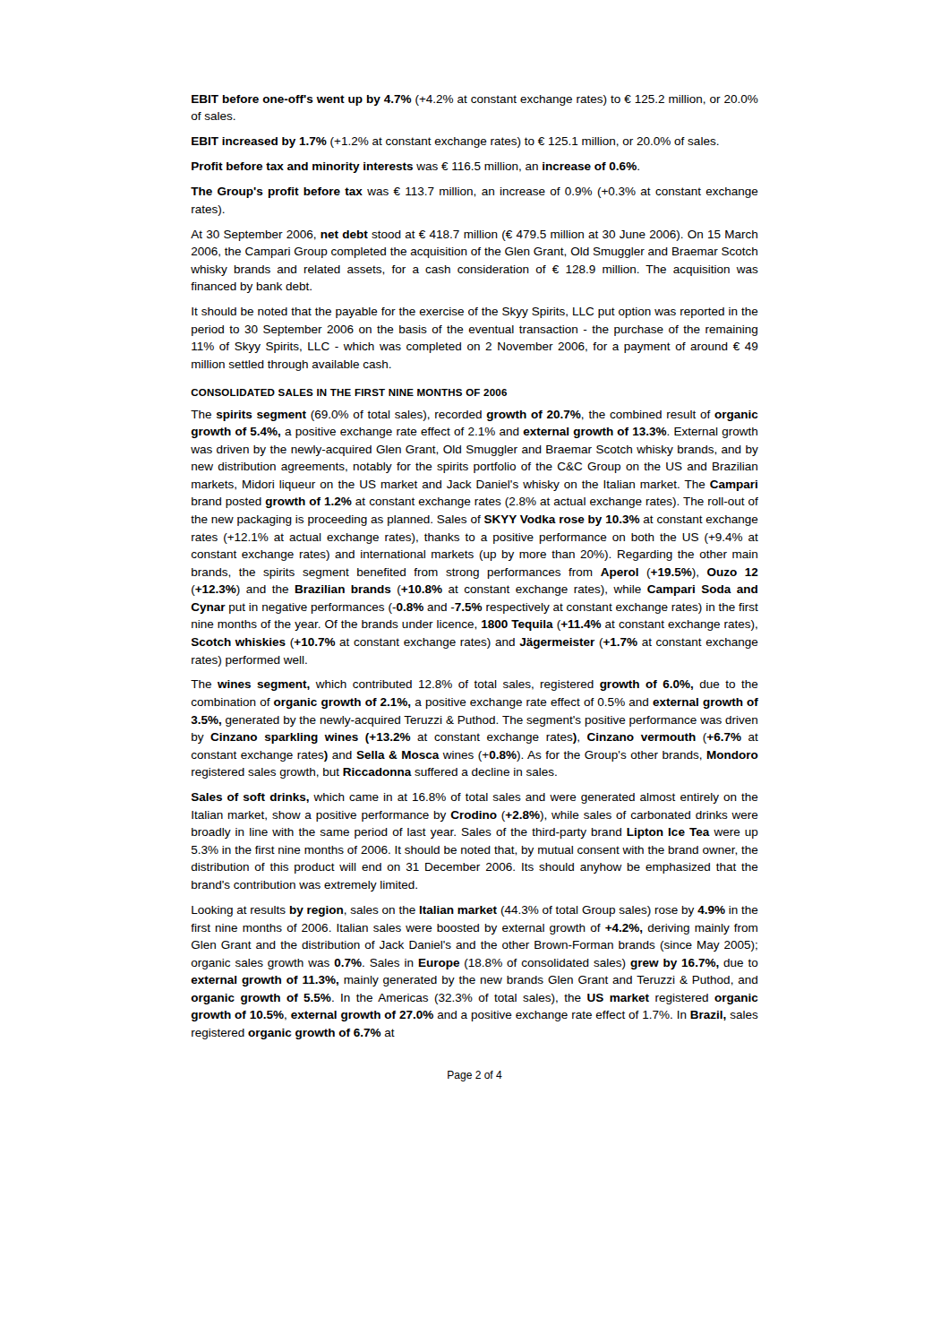EBIT before one-off's went up by 4.7% (+4.2% at constant exchange rates) to € 125.2 million, or 20.0% of sales.
EBIT increased by 1.7% (+1.2% at constant exchange rates) to € 125.1 million, or 20.0% of sales.
Profit before tax and minority interests was € 116.5 million, an increase of 0.6%.
The Group's profit before tax was € 113.7 million, an increase of 0.9% (+0.3% at constant exchange rates).
At 30 September 2006, net debt stood at € 418.7 million (€ 479.5 million at 30 June 2006). On 15 March 2006, the Campari Group completed the acquisition of the Glen Grant, Old Smuggler and Braemar Scotch whisky brands and related assets, for a cash consideration of € 128.9 million. The acquisition was financed by bank debt.
It should be noted that the payable for the exercise of the Skyy Spirits, LLC put option was reported in the period to 30 September 2006 on the basis of the eventual transaction - the purchase of the remaining 11% of Skyy Spirits, LLC - which was completed on 2 November 2006, for a payment of around € 49 million settled through available cash.
CONSOLIDATED SALES IN THE FIRST NINE MONTHS OF 2006
The spirits segment (69.0% of total sales), recorded growth of 20.7%, the combined result of organic growth of 5.4%, a positive exchange rate effect of 2.1% and external growth of 13.3%. External growth was driven by the newly-acquired Glen Grant, Old Smuggler and Braemar Scotch whisky brands, and by new distribution agreements, notably for the spirits portfolio of the C&C Group on the US and Brazilian markets, Midori liqueur on the US market and Jack Daniel's whisky on the Italian market. The Campari brand posted growth of 1.2% at constant exchange rates (2.8% at actual exchange rates). The roll-out of the new packaging is proceeding as planned. Sales of SKYY Vodka rose by 10.3% at constant exchange rates (+12.1% at actual exchange rates), thanks to a positive performance on both the US (+9.4% at constant exchange rates) and international markets (up by more than 20%). Regarding the other main brands, the spirits segment benefited from strong performances from Aperol (+19.5%), Ouzo 12 (+12.3%) and the Brazilian brands (+10.8% at constant exchange rates), while Campari Soda and Cynar put in negative performances (-0.8% and -7.5% respectively at constant exchange rates) in the first nine months of the year. Of the brands under licence, 1800 Tequila (+11.4% at constant exchange rates), Scotch whiskies (+10.7% at constant exchange rates) and Jägermeister (+1.7% at constant exchange rates) performed well.
The wines segment, which contributed 12.8% of total sales, registered growth of 6.0%, due to the combination of organic growth of 2.1%, a positive exchange rate effect of 0.5% and external growth of 3.5%, generated by the newly-acquired Teruzzi & Puthod. The segment's positive performance was driven by Cinzano sparkling wines (+13.2% at constant exchange rates), Cinzano vermouth (+6.7% at constant exchange rates) and Sella & Mosca wines (+0.8%). As for the Group's other brands, Mondoro registered sales growth, but Riccadonna suffered a decline in sales.
Sales of soft drinks, which came in at 16.8% of total sales and were generated almost entirely on the Italian market, show a positive performance by Crodino (+2.8%), while sales of carbonated drinks were broadly in line with the same period of last year. Sales of the third-party brand Lipton Ice Tea were up 5.3% in the first nine months of 2006. It should be noted that, by mutual consent with the brand owner, the distribution of this product will end on 31 December 2006. Its should anyhow be emphasized that the brand's contribution was extremely limited.
Looking at results by region, sales on the Italian market (44.3% of total Group sales) rose by 4.9% in the first nine months of 2006. Italian sales were boosted by external growth of +4.2%, deriving mainly from Glen Grant and the distribution of Jack Daniel's and the other Brown-Forman brands (since May 2005); organic sales growth was 0.7%. Sales in Europe (18.8% of consolidated sales) grew by 16.7%, due to external growth of 11.3%, mainly generated by the new brands Glen Grant and Teruzzi & Puthod, and organic growth of 5.5%. In the Americas (32.3% of total sales), the US market registered organic growth of 10.5%, external growth of 27.0% and a positive exchange rate effect of 1.7%. In Brazil, sales registered organic growth of 6.7% at
Page 2 of 4